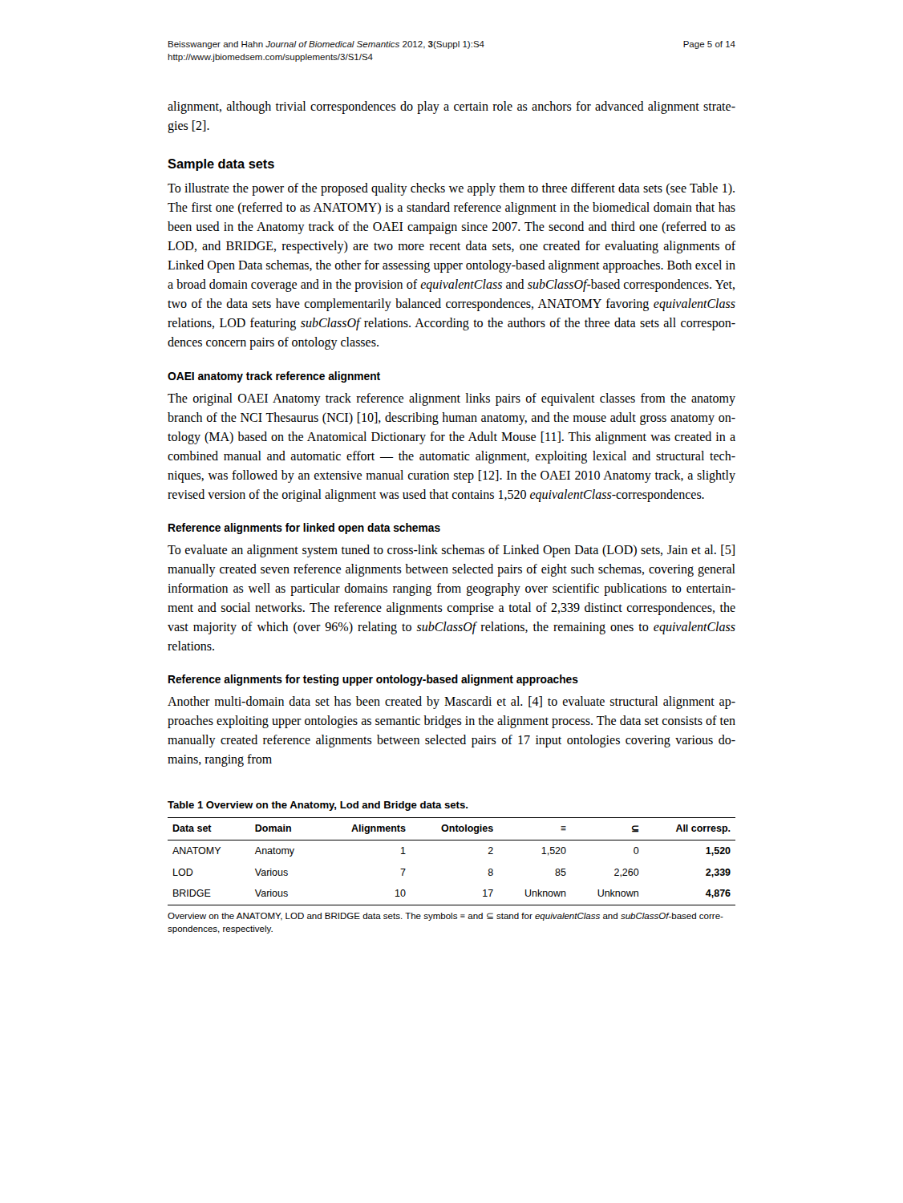Beisswanger and Hahn Journal of Biomedical Semantics 2012, 3(Suppl 1):S4
http://www.jbiomedsem.com/supplements/3/S1/S4
Page 5 of 14
alignment, although trivial correspondences do play a certain role as anchors for advanced alignment strategies [2].
Sample data sets
To illustrate the power of the proposed quality checks we apply them to three different data sets (see Table 1). The first one (referred to as ANATOMY) is a standard reference alignment in the biomedical domain that has been used in the Anatomy track of the OAEI campaign since 2007. The second and third one (referred to as LOD, and BRIDGE, respectively) are two more recent data sets, one created for evaluating alignments of Linked Open Data schemas, the other for assessing upper ontology-based alignment approaches. Both excel in a broad domain coverage and in the provision of equivalentClass and subClassOf-based correspondences. Yet, two of the data sets have complementarily balanced correspondences, ANATOMY favoring equivalentClass relations, LOD featuring subClassOf relations. According to the authors of the three data sets all correspondences concern pairs of ontology classes.
OAEI anatomy track reference alignment
The original OAEI Anatomy track reference alignment links pairs of equivalent classes from the anatomy branch of the NCI Thesaurus (NCI) [10], describing human anatomy, and the mouse adult gross anatomy ontology (MA) based on the Anatomical Dictionary for the Adult Mouse [11]. This alignment was created in a combined manual and automatic effort — the automatic alignment, exploiting lexical and structural techniques, was followed by an extensive manual curation step [12]. In the OAEI 2010 Anatomy track, a slightly revised version of the original alignment was used that contains 1,520 equivalentClass-correspondences.
Reference alignments for linked open data schemas
To evaluate an alignment system tuned to cross-link schemas of Linked Open Data (LOD) sets, Jain et al. [5] manually created seven reference alignments between selected pairs of eight such schemas, covering general information as well as particular domains ranging from geography over scientific publications to entertainment and social networks. The reference alignments comprise a total of 2,339 distinct correspondences, the vast majority of which (over 96%) relating to subClassOf relations, the remaining ones to equivalentClass relations.
Reference alignments for testing upper ontology-based alignment approaches
Another multi-domain data set has been created by Mascardi et al. [4] to evaluate structural alignment approaches exploiting upper ontologies as semantic bridges in the alignment process. The data set consists of ten manually created reference alignments between selected pairs of 17 input ontologies covering various domains, ranging from
Table 1 Overview on the Anatomy, Lod and Bridge data sets.
| Data set | Domain | Alignments | Ontologies | ≡ | ⊆ | All corresp. |
| --- | --- | --- | --- | --- | --- | --- |
| ANATOMY | Anatomy | 1 | 2 | 1,520 | 0 | 1,520 |
| LOD | Various | 7 | 8 | 85 | 2,260 | 2,339 |
| BRIDGE | Various | 10 | 17 | Unknown | Unknown | 4,876 |
Overview on the ANATOMY, LOD and BRIDGE data sets. The symbols ≡ and ⊆ stand for equivalentClass and subClassOf-based correspondences, respectively.